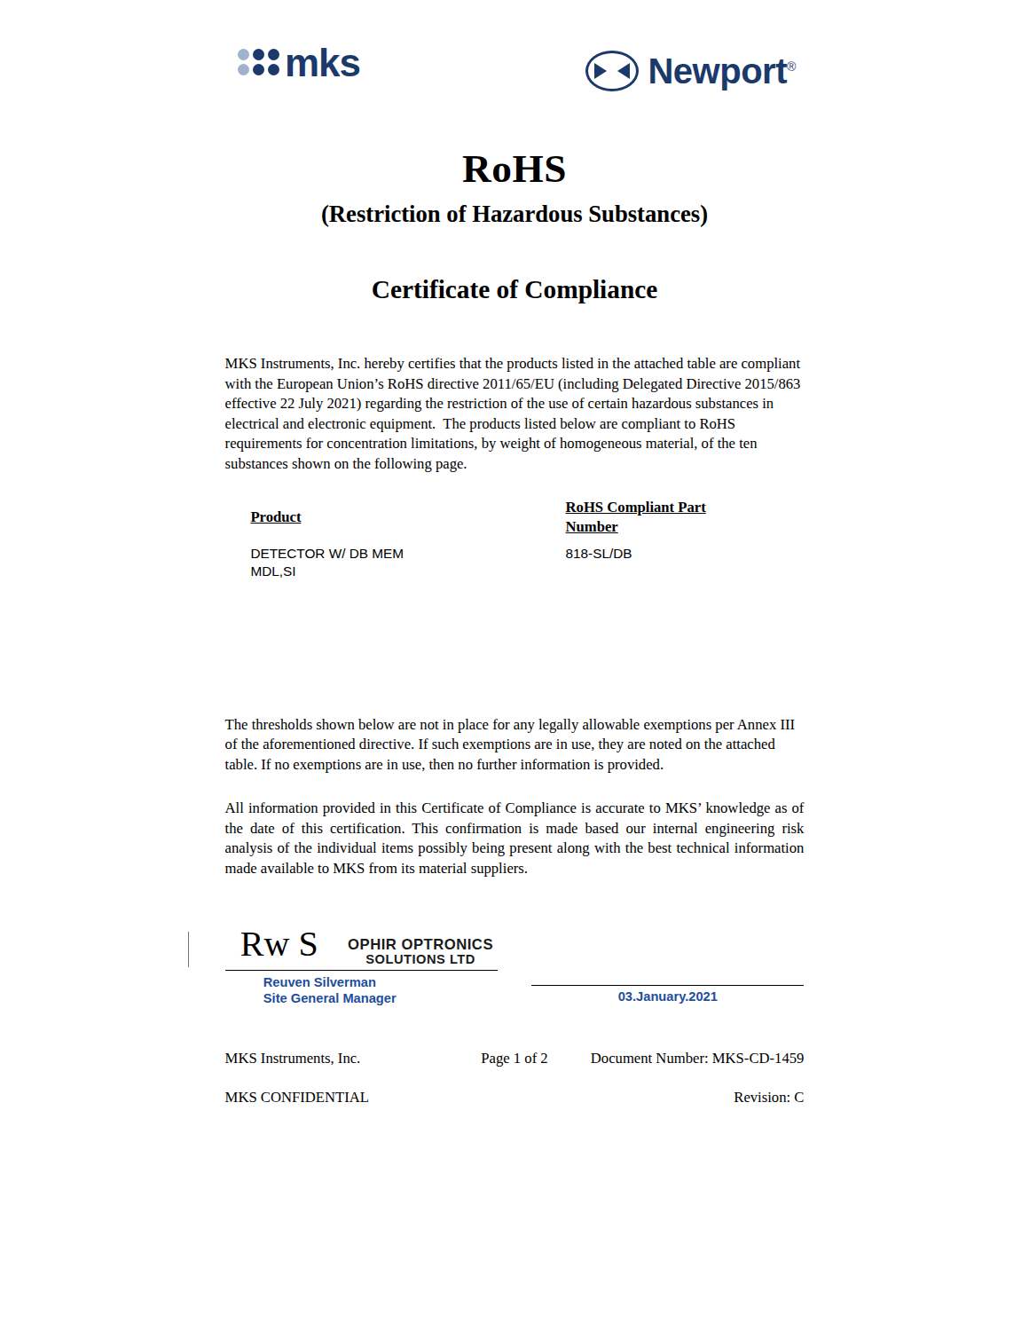mks
Newport®
RoHS
(Restriction of Hazardous Substances)
Certificate of Compliance
MKS Instruments, Inc. hereby certifies that the products listed in the attached table are compliant with the European Union’s RoHS directive 2011/65/EU (including Delegated Directive 2015/863 effective 22 July 2021) regarding the restriction of the use of certain hazardous substances in electrical and electronic equipment. The products listed below are compliant to RoHS requirements for concentration limitations, by weight of homogeneous material, of the ten substances shown on the following page.
| Product | RoHS Compliant Part Number |
| --- | --- |
| DETECTOR W/ DB MEM MDL,SI | 818-SL/DB |
The thresholds shown below are not in place for any legally allowable exemptions per Annex III of the aforementioned directive. If such exemptions are in use, they are noted on the attached table. If no exemptions are in use, then no further information is provided.
All information provided in this Certificate of Compliance is accurate to MKS’ knowledge as of the date of this certification. This confirmation is made based our internal engineering risk analysis of the individual items possibly being present along with the best technical information made available to MKS from its material suppliers.
Rw S OPHIR OPTRONICS
SOLUTIONS LTD
Reuven Silverman
Site General Manager
03.January.2021
MKS Instruments, Inc.
Page 1 of 2
Document Number: MKS-CD-1459
MKS CONFIDENTIAL
Revision: C